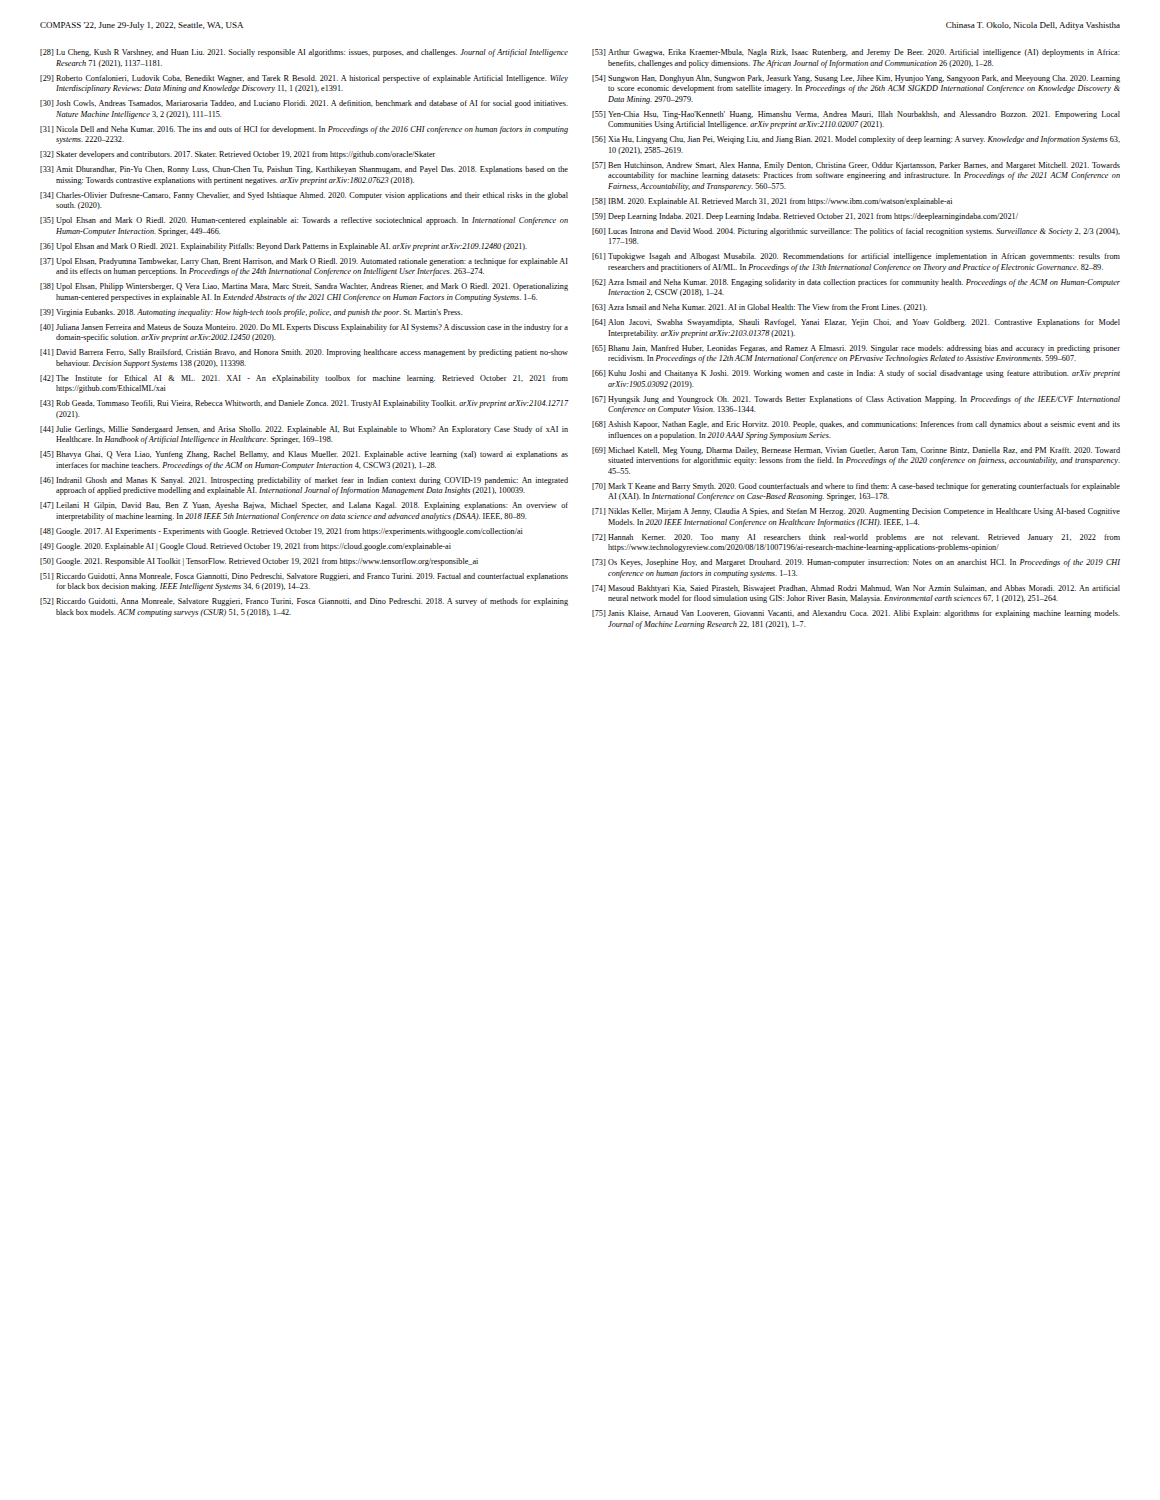COMPASS '22, June 29-July 1, 2022, Seattle, WA, USA Chinasa T. Okolo, Nicola Dell, Aditya Vashistha
[28] Lu Cheng, Kush R Varshney, and Huan Liu. 2021. Socially responsible AI algorithms: issues, purposes, and challenges. Journal of Artificial Intelligence Research 71 (2021), 1137–1181.
[29] Roberto Confalonieri, Ludovik Coba, Benedikt Wagner, and Tarek R Besold. 2021. A historical perspective of explainable Artificial Intelligence. Wiley Interdisciplinary Reviews: Data Mining and Knowledge Discovery 11, 1 (2021), e1391.
[30] Josh Cowls, Andreas Tsamados, Mariarosaria Taddeo, and Luciano Floridi. 2021. A definition, benchmark and database of AI for social good initiatives. Nature Machine Intelligence 3, 2 (2021), 111–115.
[31] Nicola Dell and Neha Kumar. 2016. The ins and outs of HCI for development. In Proceedings of the 2016 CHI conference on human factors in computing systems. 2220–2232.
[32] Skater developers and contributors. 2017. Skater. Retrieved October 19, 2021 from https://github.com/oracle/Skater
[33] Amit Dhurandhar, Pin-Yu Chen, Ronny Luss, Chun-Chen Tu, Paishun Ting, Karthikeyan Shanmugam, and Payel Das. 2018. Explanations based on the missing: Towards contrastive explanations with pertinent negatives. arXiv preprint arXiv:1802.07623 (2018).
[34] Charles-Olivier Dufresne-Camaro, Fanny Chevalier, and Syed Ishtiaque Ahmed. 2020. Computer vision applications and their ethical risks in the global south. (2020).
[35] Upol Ehsan and Mark O Riedl. 2020. Human-centered explainable ai: Towards a reflective sociotechnical approach. In International Conference on Human-Computer Interaction. Springer, 449–466.
[36] Upol Ehsan and Mark O Riedl. 2021. Explainability Pitfalls: Beyond Dark Patterns in Explainable AI. arXiv preprint arXiv:2109.12480 (2021).
[37] Upol Ehsan, Pradyumna Tambwekar, Larry Chan, Brent Harrison, and Mark O Riedl. 2019. Automated rationale generation: a technique for explainable AI and its effects on human perceptions. In Proceedings of the 24th International Conference on Intelligent User Interfaces. 263–274.
[38] Upol Ehsan, Philipp Wintersberger, Q Vera Liao, Martina Mara, Marc Streit, Sandra Wachter, Andreas Riener, and Mark O Riedl. 2021. Operationalizing human-centered perspectives in explainable AI. In Extended Abstracts of the 2021 CHI Conference on Human Factors in Computing Systems. 1–6.
[39] Virginia Eubanks. 2018. Automating inequality: How high-tech tools profile, police, and punish the poor. St. Martin's Press.
[40] Juliana Jansen Ferreira and Mateus de Souza Monteiro. 2020. Do ML Experts Discuss Explainability for AI Systems? A discussion case in the industry for a domain-specific solution. arXiv preprint arXiv:2002.12450 (2020).
[41] David Barrera Ferro, Sally Brailsford, Cristián Bravo, and Honora Smith. 2020. Improving healthcare access management by predicting patient no-show behaviour. Decision Support Systems 138 (2020), 113398.
[42] The Institute for Ethical AI & ML. 2021. XAI - An eXplainability toolbox for machine learning. Retrieved October 21, 2021 from https://github.com/EthicalML/xai
[43] Rob Geada, Tommaso Teofili, Rui Vieira, Rebecca Whitworth, and Daniele Zonca. 2021. TrustyAI Explainability Toolkit. arXiv preprint arXiv:2104.12717 (2021).
[44] Julie Gerlings, Millie Søndergaard Jensen, and Arisa Shollo. 2022. Explainable AI, But Explainable to Whom? An Exploratory Case Study of xAI in Healthcare. In Handbook of Artificial Intelligence in Healthcare. Springer, 169–198.
[45] Bhavya Ghai, Q Vera Liao, Yunfeng Zhang, Rachel Bellamy, and Klaus Mueller. 2021. Explainable active learning (xal) toward ai explanations as interfaces for machine teachers. Proceedings of the ACM on Human-Computer Interaction 4, CSCW3 (2021), 1–28.
[46] Indranil Ghosh and Manas K Sanyal. 2021. Introspecting predictability of market fear in Indian context during COVID-19 pandemic: An integrated approach of applied predictive modelling and explainable AI. International Journal of Information Management Data Insights (2021), 100039.
[47] Leilani H Gilpin, David Bau, Ben Z Yuan, Ayesha Bajwa, Michael Specter, and Lalana Kagal. 2018. Explaining explanations: An overview of interpretability of machine learning. In 2018 IEEE 5th International Conference on data science and advanced analytics (DSAA). IEEE, 80–89.
[48] Google. 2017. AI Experiments - Experiments with Google. Retrieved October 19, 2021 from https://experiments.withgoogle.com/collection/ai
[49] Google. 2020. Explainable AI | Google Cloud. Retrieved October 19, 2021 from https://cloud.google.com/explainable-ai
[50] Google. 2021. Responsible AI Toolkit | TensorFlow. Retrieved October 19, 2021 from https://www.tensorflow.org/responsible_ai
[51] Riccardo Guidotti, Anna Monreale, Fosca Giannotti, Dino Pedreschi, Salvatore Ruggieri, and Franco Turini. 2019. Factual and counterfactual explanations for black box decision making. IEEE Intelligent Systems 34, 6 (2019), 14–23.
[52] Riccardo Guidotti, Anna Monreale, Salvatore Ruggieri, Franco Turini, Fosca Giannotti, and Dino Pedreschi. 2018. A survey of methods for explaining black box models. ACM computing surveys (CSUR) 51, 5 (2018), 1–42.
[53] Arthur Gwagwa, Erika Kraemer-Mbula, Nagla Rizk, Isaac Rutenberg, and Jeremy De Beer. 2020. Artificial intelligence (AI) deployments in Africa: benefits, challenges and policy dimensions. The African Journal of Information and Communication 26 (2020), 1–28.
[54] Sungwon Han, Donghyun Ahn, Sungwon Park, Jeasurk Yang, Susang Lee, Jihee Kim, Hyunjoo Yang, Sangyoon Park, and Meeyoung Cha. 2020. Learning to score economic development from satellite imagery. In Proceedings of the 26th ACM SIGKDD International Conference on Knowledge Discovery & Data Mining. 2970–2979.
[55] Yen-Chia Hsu, Ting-Hao'Kenneth' Huang, Himanshu Verma, Andrea Mauri, Illah Nourbakhsh, and Alessandro Bozzon. 2021. Empowering Local Communities Using Artificial Intelligence. arXiv preprint arXiv:2110.02007 (2021).
[56] Xia Hu, Lingyang Chu, Jian Pei, Weiqing Liu, and Jiang Bian. 2021. Model complexity of deep learning: A survey. Knowledge and Information Systems 63, 10 (2021), 2585–2619.
[57] Ben Hutchinson, Andrew Smart, Alex Hanna, Emily Denton, Christina Greer, Oddur Kjartansson, Parker Barnes, and Margaret Mitchell. 2021. Towards accountability for machine learning datasets: Practices from software engineering and infrastructure. In Proceedings of the 2021 ACM Conference on Fairness, Accountability, and Transparency. 560–575.
[58] IBM. 2020. Explainable AI. Retrieved March 31, 2021 from https://www.ibm.com/watson/explainable-ai
[59] Deep Learning Indaba. 2021. Deep Learning Indaba. Retrieved October 21, 2021 from https://deeplearningindaba.com/2021/
[60] Lucas Introna and David Wood. 2004. Picturing algorithmic surveillance: The politics of facial recognition systems. Surveillance & Society 2, 2/3 (2004), 177–198.
[61] Tupokigwe Isagah and Albogast Musabila. 2020. Recommendations for artificial intelligence implementation in African governments: results from researchers and practitioners of AI/ML. In Proceedings of the 13th International Conference on Theory and Practice of Electronic Governance. 82–89.
[62] Azra Ismail and Neha Kumar. 2018. Engaging solidarity in data collection practices for community health. Proceedings of the ACM on Human-Computer Interaction 2, CSCW (2018), 1–24.
[63] Azra Ismail and Neha Kumar. 2021. AI in Global Health: The View from the Front Lines. (2021).
[64] Alon Jacovi, Swabha Swayamdipta, Shauli Ravfogel, Yanai Elazar, Yejin Choi, and Yoav Goldberg. 2021. Contrastive Explanations for Model Interpretability. arXiv preprint arXiv:2103.01378 (2021).
[65] Bhanu Jain, Manfred Huber, Leonidas Fegaras, and Ramez A Elmasri. 2019. Singular race models: addressing bias and accuracy in predicting prisoner recidivism. In Proceedings of the 12th ACM International Conference on PErvasive Technologies Related to Assistive Environments. 599–607.
[66] Kuhu Joshi and Chaitanya K Joshi. 2019. Working women and caste in India: A study of social disadvantage using feature attribution. arXiv preprint arXiv:1905.03092 (2019).
[67] Hyungsik Jung and Youngrock Oh. 2021. Towards Better Explanations of Class Activation Mapping. In Proceedings of the IEEE/CVF International Conference on Computer Vision. 1336–1344.
[68] Ashish Kapoor, Nathan Eagle, and Eric Horvitz. 2010. People, quakes, and communications: Inferences from call dynamics about a seismic event and its influences on a population. In 2010 AAAI Spring Symposium Series.
[69] Michael Katell, Meg Young, Dharma Dailey, Bernease Herman, Vivian Guetler, Aaron Tam, Corinne Bintz, Daniella Raz, and PM Krafft. 2020. Toward situated interventions for algorithmic equity: lessons from the field. In Proceedings of the 2020 conference on fairness, accountability, and transparency. 45–55.
[70] Mark T Keane and Barry Smyth. 2020. Good counterfactuals and where to find them: A case-based technique for generating counterfactuals for explainable AI (XAI). In International Conference on Case-Based Reasoning. Springer, 163–178.
[71] Niklas Keller, Mirjam A Jenny, Claudia A Spies, and Stefan M Herzog. 2020. Augmenting Decision Competence in Healthcare Using AI-based Cognitive Models. In 2020 IEEE International Conference on Healthcare Informatics (ICHI). IEEE, 1–4.
[72] Hannah Kerner. 2020. Too many AI researchers think real-world problems are not relevant. Retrieved January 21, 2022 from https://www.technologyreview.com/2020/08/18/1007196/ai-research-machine-learning-applications-problems-opinion/
[73] Os Keyes, Josephine Hoy, and Margaret Drouhard. 2019. Human-computer insurrection: Notes on an anarchist HCI. In Proceedings of the 2019 CHI conference on human factors in computing systems. 1–13.
[74] Masoud Bakhtyari Kia, Saied Pirasteh, Biswajeet Pradhan, Ahmad Rodzi Mahmud, Wan Nor Azmin Sulaiman, and Abbas Moradi. 2012. An artificial neural network model for flood simulation using GIS: Johor River Basin, Malaysia. Environmental earth sciences 67, 1 (2012), 251–264.
[75] Janis Klaise, Arnaud Van Looveren, Giovanni Vacanti, and Alexandru Coca. 2021. Alibi Explain: algorithms for explaining machine learning models. Journal of Machine Learning Research 22, 181 (2021), 1–7.